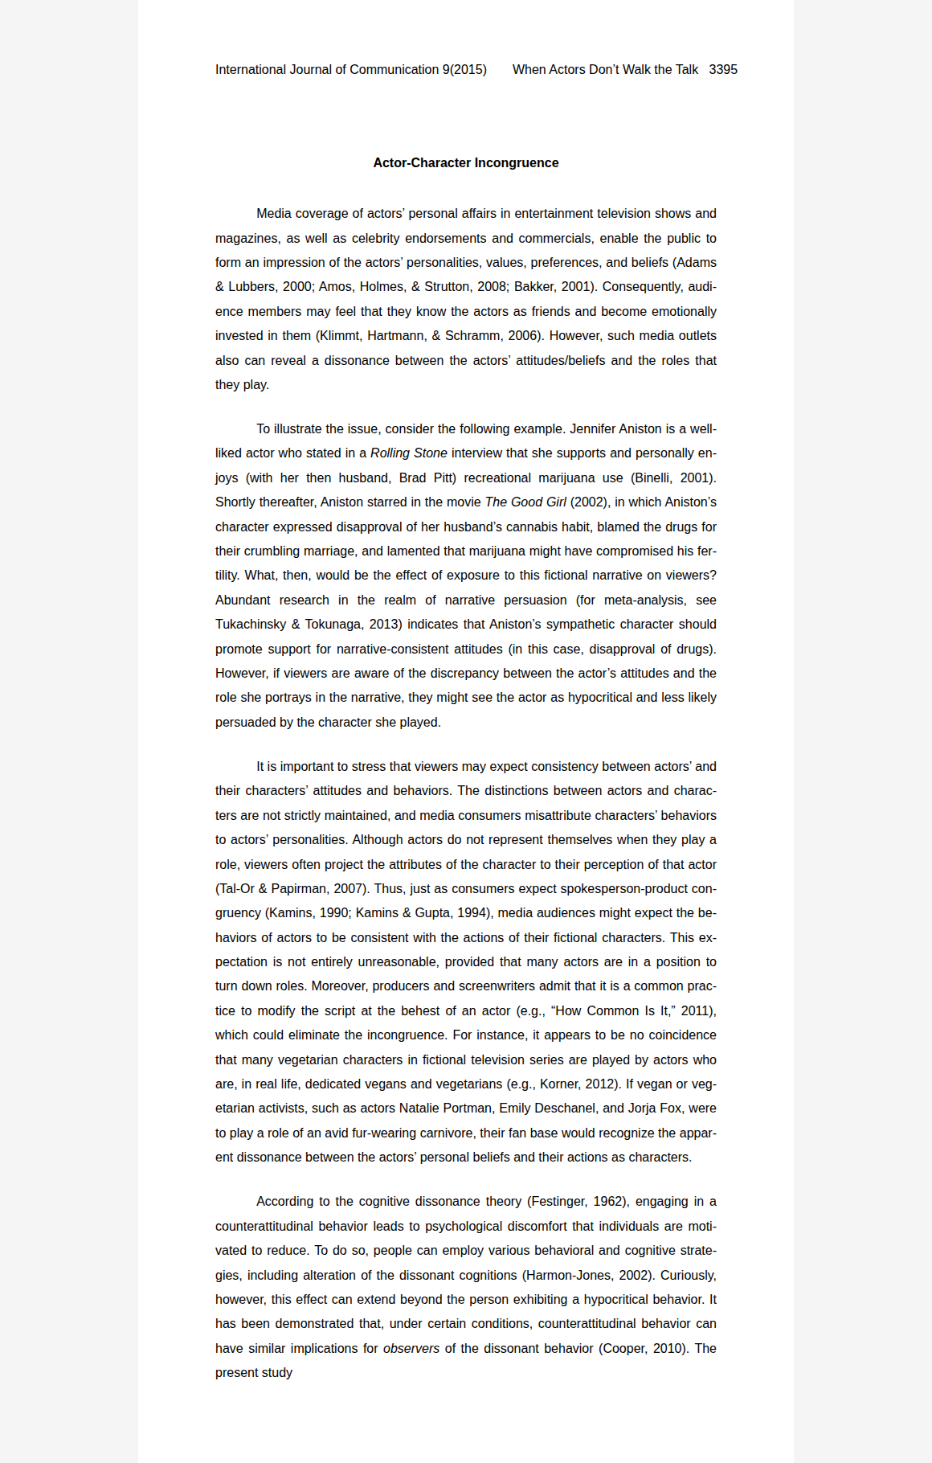International Journal of Communication 9(2015) When Actors Don’t Walk the Talk 3395
Actor-Character Incongruence
Media coverage of actors’ personal affairs in entertainment television shows and magazines, as well as celebrity endorsements and commercials, enable the public to form an impression of the actors’ personalities, values, preferences, and beliefs (Adams & Lubbers, 2000; Amos, Holmes, & Strutton, 2008; Bakker, 2001). Consequently, audience members may feel that they know the actors as friends and become emotionally invested in them (Klimmt, Hartmann, & Schramm, 2006). However, such media outlets also can reveal a dissonance between the actors’ attitudes/beliefs and the roles that they play.
To illustrate the issue, consider the following example. Jennifer Aniston is a well-liked actor who stated in a Rolling Stone interview that she supports and personally enjoys (with her then husband, Brad Pitt) recreational marijuana use (Binelli, 2001). Shortly thereafter, Aniston starred in the movie The Good Girl (2002), in which Aniston’s character expressed disapproval of her husband’s cannabis habit, blamed the drugs for their crumbling marriage, and lamented that marijuana might have compromised his fertility. What, then, would be the effect of exposure to this fictional narrative on viewers? Abundant research in the realm of narrative persuasion (for meta-analysis, see Tukachinsky & Tokunaga, 2013) indicates that Aniston’s sympathetic character should promote support for narrative-consistent attitudes (in this case, disapproval of drugs). However, if viewers are aware of the discrepancy between the actor’s attitudes and the role she portrays in the narrative, they might see the actor as hypocritical and less likely persuaded by the character she played.
It is important to stress that viewers may expect consistency between actors’ and their characters’ attitudes and behaviors. The distinctions between actors and characters are not strictly maintained, and media consumers misattribute characters’ behaviors to actors’ personalities. Although actors do not represent themselves when they play a role, viewers often project the attributes of the character to their perception of that actor (Tal-Or & Papirman, 2007). Thus, just as consumers expect spokesperson-product congruency (Kamins, 1990; Kamins & Gupta, 1994), media audiences might expect the behaviors of actors to be consistent with the actions of their fictional characters. This expectation is not entirely unreasonable, provided that many actors are in a position to turn down roles. Moreover, producers and screenwriters admit that it is a common practice to modify the script at the behest of an actor (e.g., “How Common Is It,” 2011), which could eliminate the incongruence. For instance, it appears to be no coincidence that many vegetarian characters in fictional television series are played by actors who are, in real life, dedicated vegans and vegetarians (e.g., Korner, 2012). If vegan or vegetarian activists, such as actors Natalie Portman, Emily Deschanel, and Jorja Fox, were to play a role of an avid fur-wearing carnivore, their fan base would recognize the apparent dissonance between the actors’ personal beliefs and their actions as characters.
According to the cognitive dissonance theory (Festinger, 1962), engaging in a counterattitudinal behavior leads to psychological discomfort that individuals are motivated to reduce. To do so, people can employ various behavioral and cognitive strategies, including alteration of the dissonant cognitions (Harmon-Jones, 2002). Curiously, however, this effect can extend beyond the person exhibiting a hypocritical behavior. It has been demonstrated that, under certain conditions, counterattitudinal behavior can have similar implications for observers of the dissonant behavior (Cooper, 2010). The present study